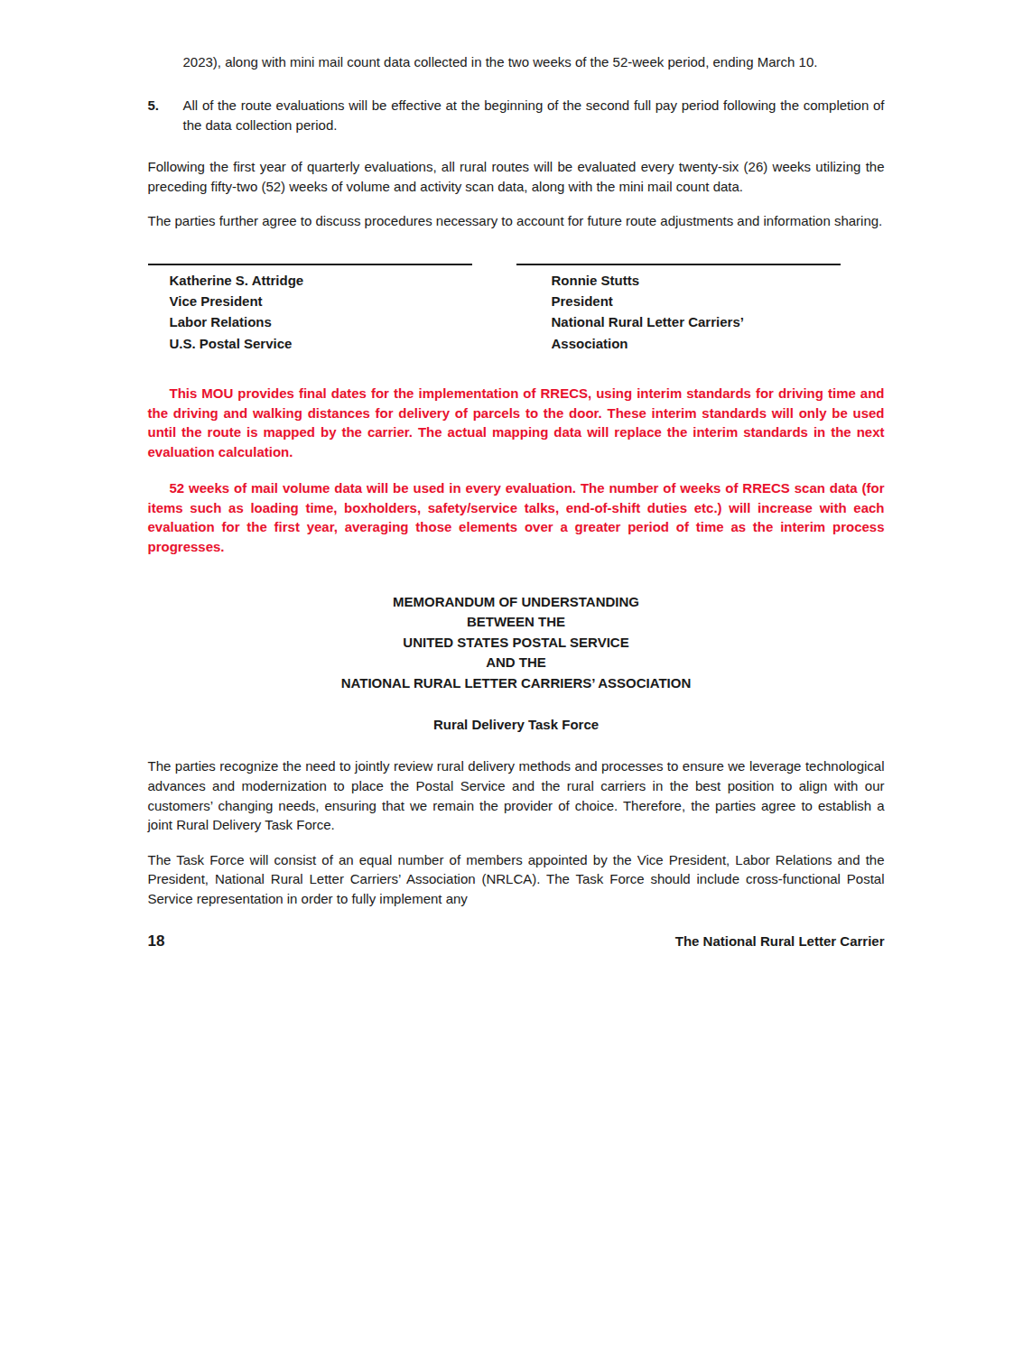2023), along with mini mail count data collected in the two weeks of the 52-week period, ending March 10.
5. All of the route evaluations will be effective at the beginning of the second full pay period following the completion of the data collection period.
Following the first year of quarterly evaluations, all rural routes will be evaluated every twenty-six (26) weeks utilizing the preceding fifty-two (52) weeks of volume and activity scan data, along with the mini mail count data.
The parties further agree to discuss procedures necessary to account for future route adjustments and information sharing.
| Katherine S. Attridge Vice President Labor Relations U.S. Postal Service | Ronnie Stutts President National Rural Letter Carriers’ Association |
This MOU provides final dates for the implementation of RRECS, using interim standards for driving time and the driving and walking distances for delivery of parcels to the door. These interim standards will only be used until the route is mapped by the carrier. The actual mapping data will replace the interim standards in the next evaluation calculation.
52 weeks of mail volume data will be used in every evaluation. The number of weeks of RRECS scan data (for items such as loading time, boxholders, safety/service talks, end-of-shift duties etc.) will increase with each evaluation for the first year, averaging those elements over a greater period of time as the interim process progresses.
MEMORANDUM OF UNDERSTANDING
BETWEEN THE
UNITED STATES POSTAL SERVICE
AND THE
NATIONAL RURAL LETTER CARRIERS’ ASSOCIATION
Rural Delivery Task Force
The parties recognize the need to jointly review rural delivery methods and processes to ensure we leverage technological advances and modernization to place the Postal Service and the rural carriers in the best position to align with our customers’ changing needs, ensuring that we remain the provider of choice. Therefore, the parties agree to establish a joint Rural Delivery Task Force.
The Task Force will consist of an equal number of members appointed by the Vice President, Labor Relations and the President, National Rural Letter Carriers’ Association (NRLCA). The Task Force should include cross-functional Postal Service representation in order to fully implement any
18 The National Rural Letter Carrier